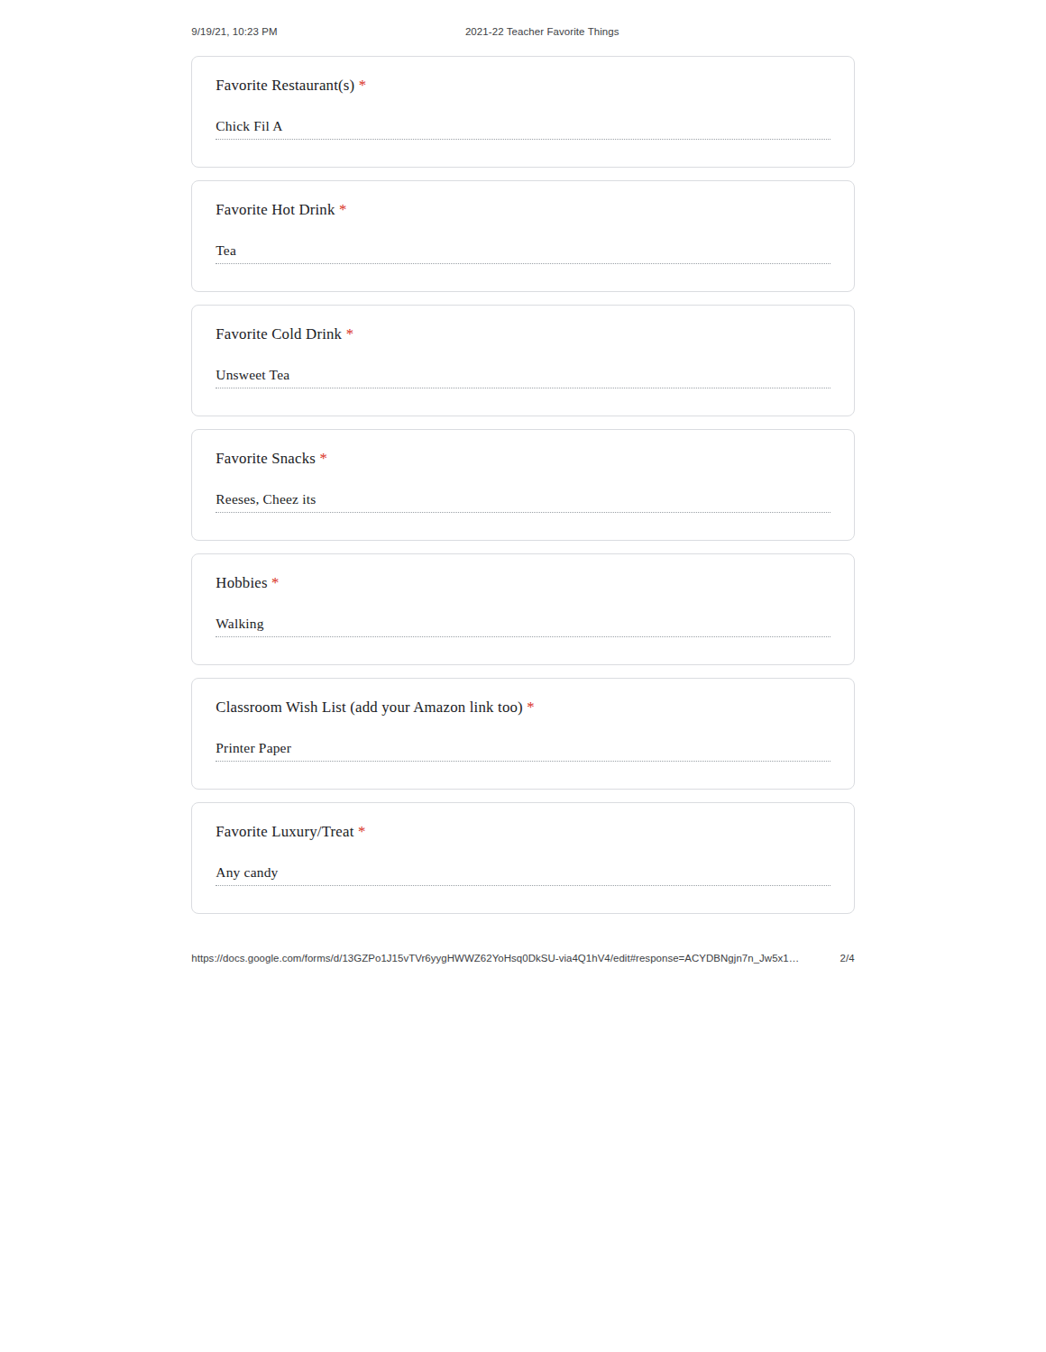9/19/21, 10:23 PM
2021-22 Teacher Favorite Things
Favorite Restaurant(s) *
Chick Fil A
Favorite Hot Drink *
Tea
Favorite Cold Drink *
Unsweet Tea
Favorite Snacks *
Reeses, Cheez its
Hobbies *
Walking
Classroom Wish List (add your Amazon link too) *
Printer Paper
Favorite Luxury/Treat *
Any candy
https://docs.google.com/forms/d/13GZPo1J15vTVr6yygHWWZ62YoHsq0DkSU-via4Q1hV4/edit#response=ACYDBNgjn7n_Jw5x1ACU12qNRvwD38c…
2/4